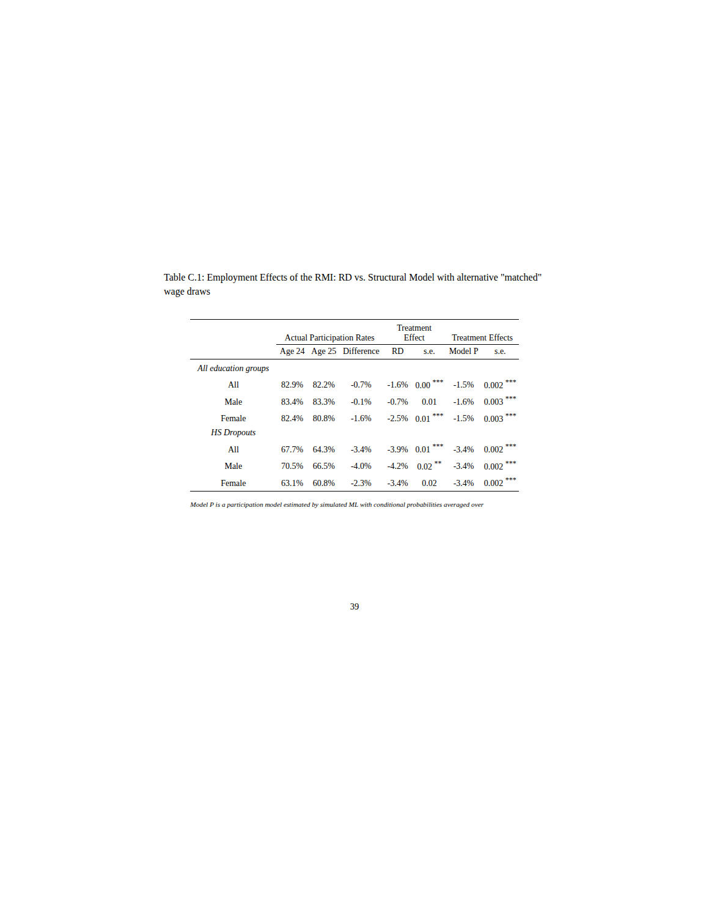Table C.1: Employment Effects of the RMI: RD vs. Structural Model with alternative "matched" wage draws
| | Actual Participation Rates | Treatment Effect | Treatment Effects |
| | Age 24 | Age 25 | Difference | RD | s.e. | Model P | s.e. |
| All education groups | |
| All | 82.9% | 82.2% | -0.7% | -1.6% | 0.00 *** | -1.5% | 0.002 *** |
| Male | 83.4% | 83.3% | -0.1% | -0.7% | 0.01 | -1.6% | 0.003 *** |
| Female | 82.4% | 80.8% | -1.6% | -2.5% | 0.01 *** | -1.5% | 0.003 *** |
| HS Dropouts | |
| All | 67.7% | 64.3% | -3.4% | -3.9% | 0.01 *** | -3.4% | 0.002 *** |
| Male | 70.5% | 66.5% | -4.0% | -4.2% | 0.02 ** | -3.4% | 0.002 *** |
| Female | 63.1% | 60.8% | -2.3% | -3.4% | 0.02 | -3.4% | 0.002 *** |
Model P is a participation model estimated by simulated ML with conditional probabilities averaged over
39